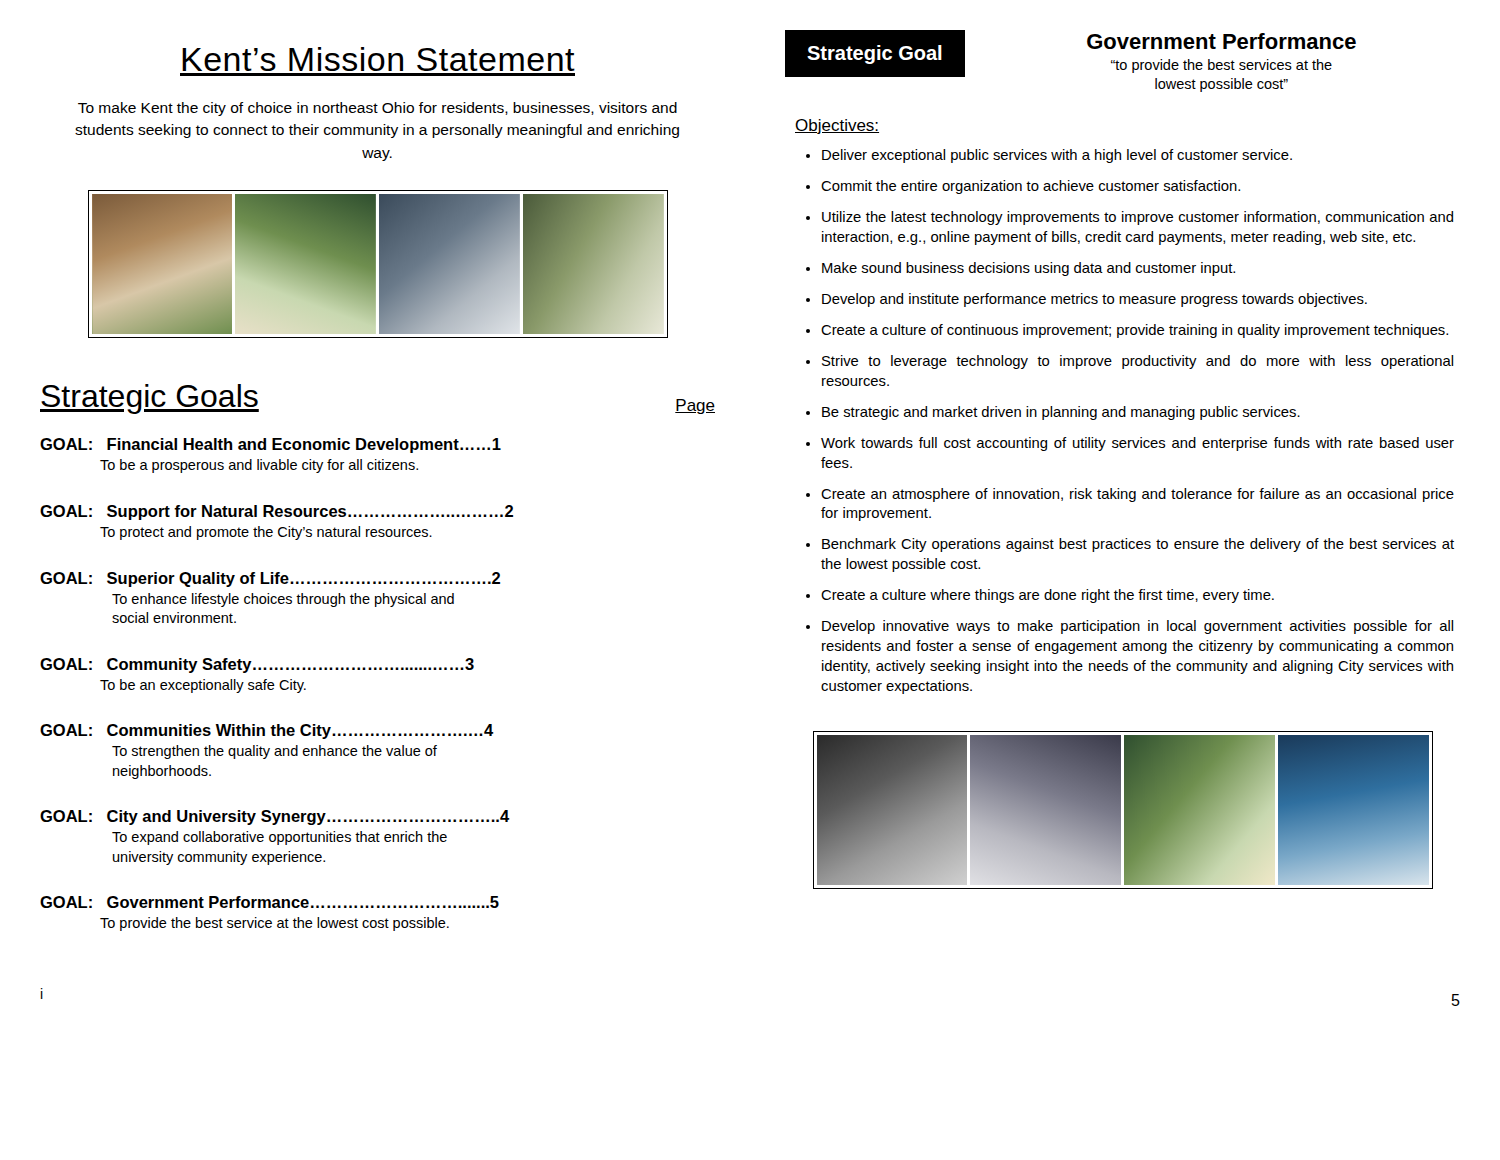Kent’s Mission Statement
To make Kent the city of choice in northeast Ohio for residents, businesses, visitors and students seeking to connect to their community in a personally meaningful and enriching way.
Strategic Goals
Page
GOAL: Financial Health and Economic Development……1
To be a prosperous and livable city for all citizens.
GOAL: Support for Natural Resources………………..………2
To protect and promote the City’s natural resources.
GOAL: Superior Quality of Life……………………………….2
To enhance lifestyle choices through the physical and
social environment.
GOAL: Community Safety……………………….......……3
To be an exceptionally safe City.
GOAL: Communities Within the City…………………….…4
To strengthen the quality and enhance the value of
neighborhoods.
GOAL: City and University Synergy…………………………..4
To expand collaborative opportunities that enrich the
university community experience.
GOAL: Government Performance……………………….......5
To provide the best service at the lowest cost possible.
Strategic Goal
Government Performance
“to provide the best services at the
lowest possible cost”
Objectives:
Deliver exceptional public services with a high level of customer service.
Commit the entire organization to achieve customer satisfaction.
Utilize the latest technology improvements to improve customer information, communication and interaction, e.g., online payment of bills, credit card payments, meter reading, web site, etc.
Make sound business decisions using data and customer input.
Develop and institute performance metrics to measure progress towards objectives.
Create a culture of continuous improvement; provide training in quality improvement techniques.
Strive to leverage technology to improve productivity and do more with less operational resources.
Be strategic and market driven in planning and managing public services.
Work towards full cost accounting of utility services and enterprise funds with rate based user fees.
Create an atmosphere of innovation, risk taking and tolerance for failure as an occasional price for improvement.
Benchmark City operations against best practices to ensure the delivery of the best services at the lowest possible cost.
Create a culture where things are done right the first time, every time.
Develop innovative ways to make participation in local government activities possible for all residents and foster a sense of engagement among the citizenry by communicating a common identity, actively seeking insight into the needs of the community and aligning City services with customer expectations.
i
5